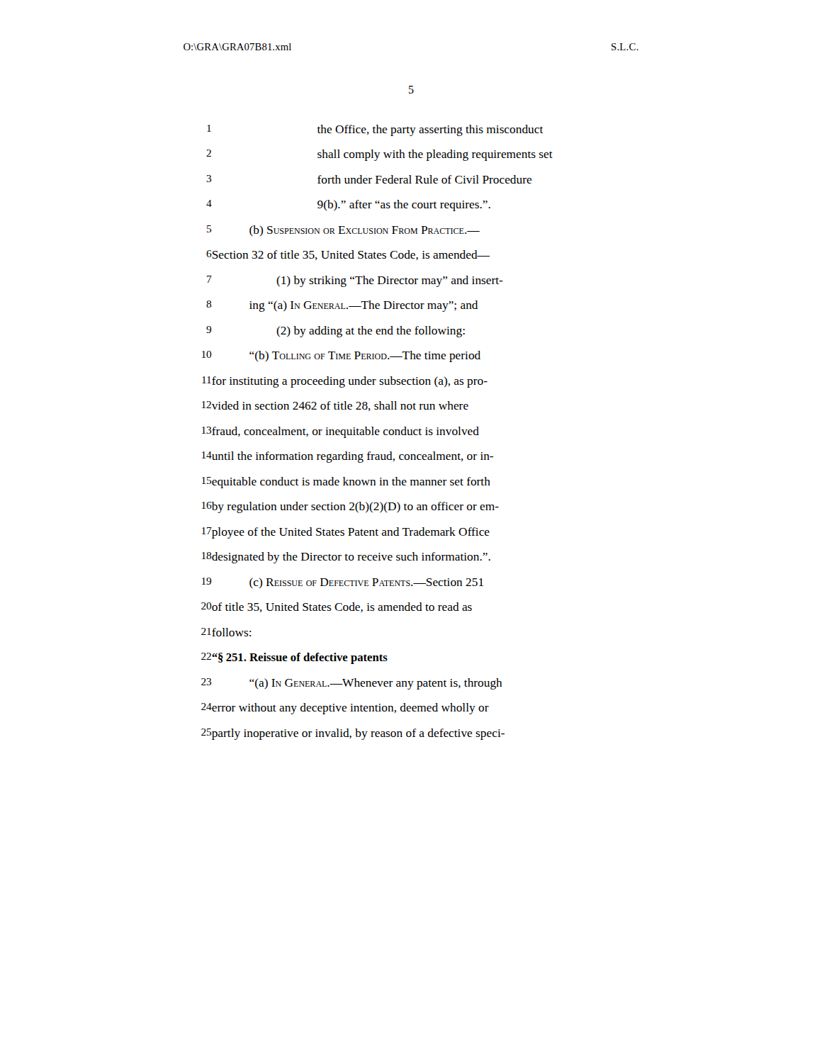O:\GRA\GRA07B81.xml S.L.C.
5
| 1 | the Office, the party asserting this misconduct |
| 2 | shall comply with the pleading requirements set |
| 3 | forth under Federal Rule of Civil Procedure |
| 4 | 9(b).” after “as the court requires.”. |
| 5 | (b) Suspension or Exclusion From Practice. — |
| 6 | Section 32 of title 35, United States Code, is amended— |
| 7 | (1) by striking “The Director may” and insert- |
| 8 | ing “(a) In General. —The Director may”; and |
| 9 | (2) by adding at the end the following: |
| 10 | “(b) Tolling of Time Period. —The time period |
| 11 | for instituting a proceeding under subsection (a), as pro- |
| 12 | vided in section 2462 of title 28, shall not run where |
| 13 | fraud, concealment, or inequitable conduct is involved |
| 14 | until the information regarding fraud, concealment, or in- |
| 15 | equitable conduct is made known in the manner set forth |
| 16 | by regulation under section 2(b)(2)(D) to an officer or em- |
| 17 | ployee of the United States Patent and Trademark Office |
| 18 | designated by the Director to receive such information.”. |
| 19 | (c) Reissue of Defective Patents. —Section 251 |
| 20 | of title 35, United States Code, is amended to read as |
| 21 | follows: |
| 22 | “§ 251. Reissue of defective patents |
| 23 | “(a) In General. —Whenever any patent is, through |
| 24 | error without any deceptive intention, deemed wholly or |
| 25 | partly inoperative or invalid, by reason of a defective speci- |